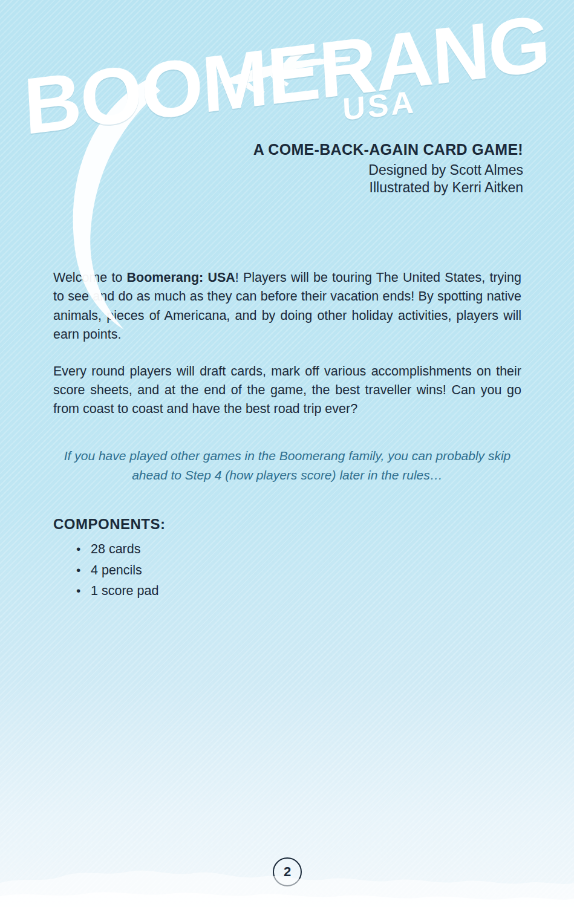Boomerang USA
A Come-Back-Again Card Game!
Designed by Scott Almes
Illustrated by Kerri Aitken
Welcome to Boomerang: USA! Players will be touring The United States, trying to see and do as much as they can before their vacation ends! By spotting native animals, pieces of Americana, and by doing other holiday activities, players will earn points.
Every round players will draft cards, mark off various accomplishments on their score sheets, and at the end of the game, the best traveller wins! Can you go from coast to coast and have the best road trip ever?
If you have played other games in the Boomerang family, you can probably skip ahead to Step 4 (how players score) later in the rules…
Components:
28 cards
4 pencils
1 score pad
2